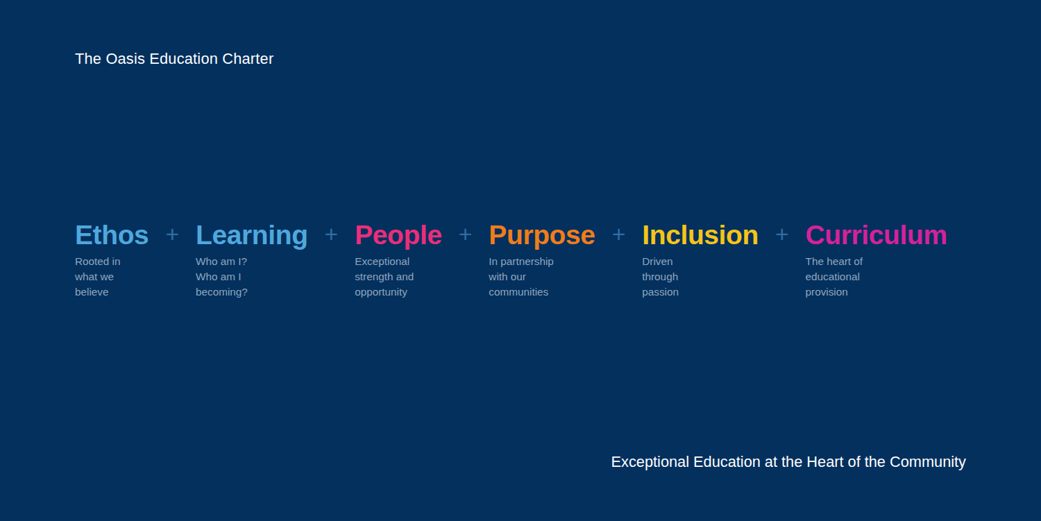The Oasis Education Charter
Ethos
Rooted in what we believe
+
Learning
Who am I? Who am I becoming?
+
People
Exceptional strength and opportunity
+
Purpose
In partnership with our communities
+
Inclusion
Driven through passion
+
Curriculum
The heart of educational provision
Exceptional Education at the Heart of the Community